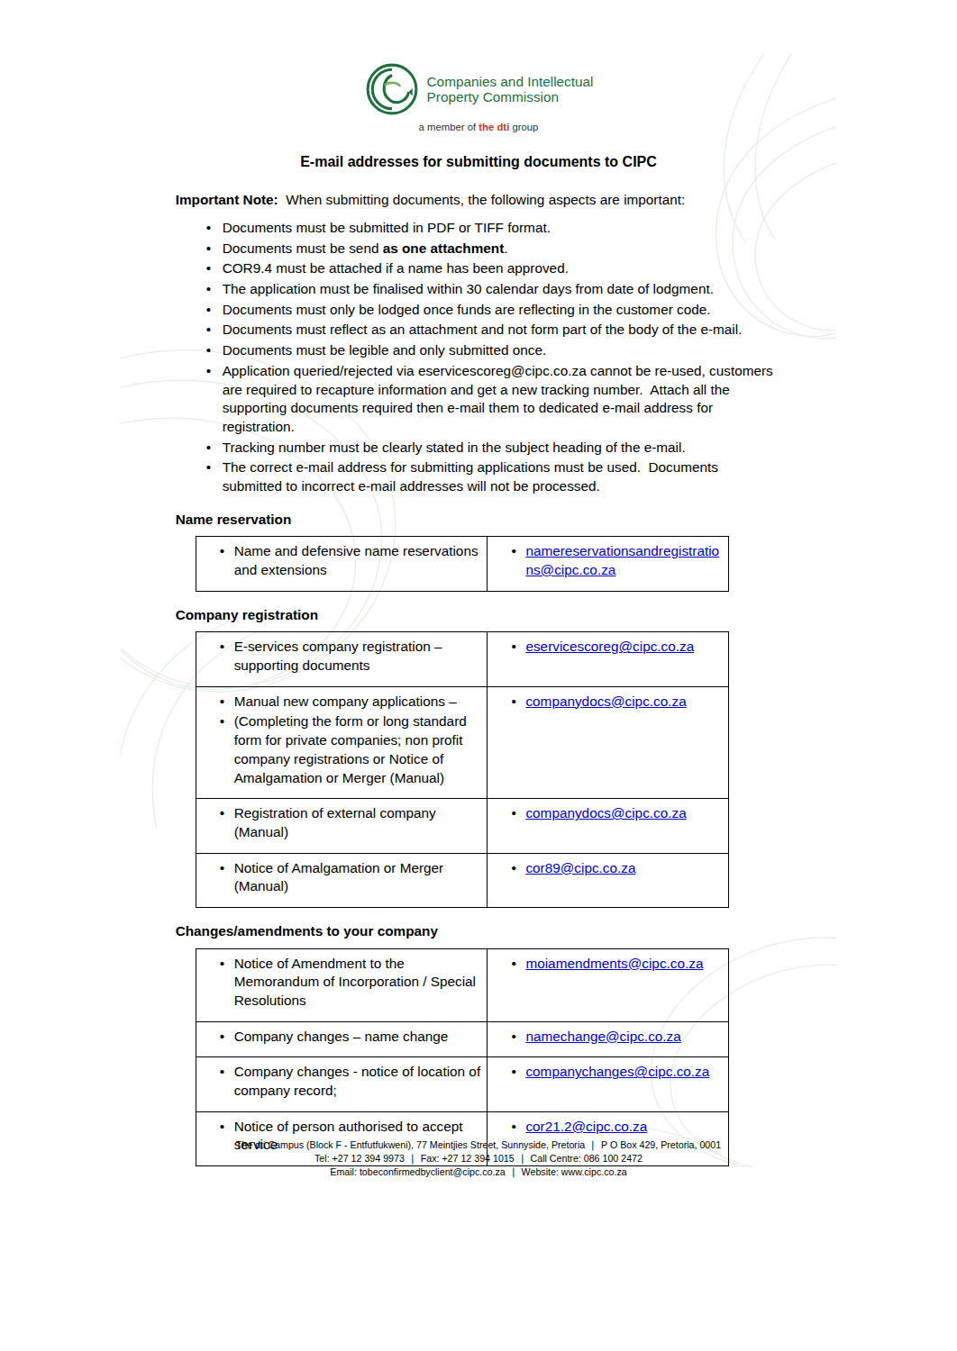Companies and Intellectual
Property Commission
a member of the dti group
E-mail addresses for submitting documents to CIPC
Important Note: When submitting documents, the following aspects are important:
Documents must be submitted in PDF or TIFF format.
Documents must be send as one attachment.
COR9.4 must be attached if a name has been approved.
The application must be finalised within 30 calendar days from date of lodgment.
Documents must only be lodged once funds are reflecting in the customer code.
Documents must reflect as an attachment and not form part of the body of the e-mail.
Documents must be legible and only submitted once.
Application queried/rejected via eservicescoreg@cipc.co.za cannot be re-used, customers are required to recapture information and get a new tracking number. Attach all the supporting documents required then e-mail them to dedicated e-mail address for registration.
Tracking number must be clearly stated in the subject heading of the e-mail.
The correct e-mail address for submitting applications must be used. Documents submitted to incorrect e-mail addresses will not be processed.
Name reservation
| Name and defensive name reservations and extensions | namereservationsandregistrations@cipc.co.za |
Company registration
| E-services company registration – supporting documents | eservicescoreg@cipc.co.za |
| Manual new company applications – (Completing the form or long standard form for private companies; non profit company registrations or Notice of Amalgamation or Merger (Manual) | companydocs@cipc.co.za |
| Registration of external company (Manual) | companydocs@cipc.co.za |
| Notice of Amalgamation or Merger (Manual) | cor89@cipc.co.za |
Changes/amendments to your company
| Notice of Amendment to the Memorandum of Incorporation / Special Resolutions | moiamendments@cipc.co.za |
| Company changes – name change | namechange@cipc.co.za |
| Company changes - notice of location of company record; | companychanges@cipc.co.za |
| Notice of person authorised to accept service | cor21.2@cipc.co.za |
The dti Campus (Block F - Entfutfukweni), 77 Meintjies Street, Sunnyside, Pretoria ∣ P O Box 429, Pretoria, 0001
Tel: +27 12 394 9973 ∣ Fax: +27 12 394 1015 ∣ Call Centre: 086 100 2472
Email: tobeconfirmedbyclient@cipc.co.za ∣ Website: www.cipc.co.za